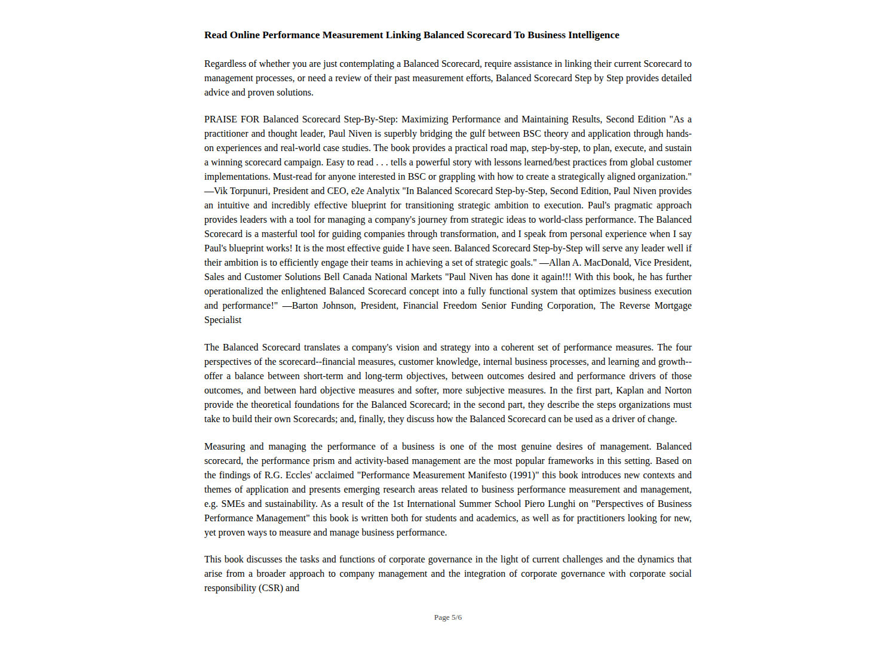Read Online Performance Measurement Linking Balanced Scorecard To Business Intelligence
Regardless of whether you are just contemplating a Balanced Scorecard, require assistance in linking their current Scorecard to management processes, or need a review of their past measurement efforts, Balanced Scorecard Step by Step provides detailed advice and proven solutions.
PRAISE FOR Balanced Scorecard Step-By-Step: Maximizing Performance and Maintaining Results, Second Edition "As a practitioner and thought leader, Paul Niven is superbly bridging the gulf between BSC theory and application through hands-on experiences and real-world case studies. The book provides a practical road map, step-by-step, to plan, execute, and sustain a winning scorecard campaign. Easy to read . . . tells a powerful story with lessons learned/best practices from global customer implementations. Must-read for anyone interested in BSC or grappling with how to create a strategically aligned organization." —Vik Torpunuri, President and CEO, e2e Analytix "In Balanced Scorecard Step-by-Step, Second Edition, Paul Niven provides an intuitive and incredibly effective blueprint for transitioning strategic ambition to execution. Paul's pragmatic approach provides leaders with a tool for managing a company's journey from strategic ideas to world-class performance. The Balanced Scorecard is a masterful tool for guiding companies through transformation, and I speak from personal experience when I say Paul's blueprint works! It is the most effective guide I have seen. Balanced Scorecard Step-by-Step will serve any leader well if their ambition is to efficiently engage their teams in achieving a set of strategic goals." —Allan A. MacDonald, Vice President, Sales and Customer Solutions Bell Canada National Markets "Paul Niven has done it again!!! With this book, he has further operationalized the enlightened Balanced Scorecard concept into a fully functional system that optimizes business execution and performance!" —Barton Johnson, President, Financial Freedom Senior Funding Corporation, The Reverse Mortgage Specialist
The Balanced Scorecard translates a company's vision and strategy into a coherent set of performance measures. The four perspectives of the scorecard--financial measures, customer knowledge, internal business processes, and learning and growth--offer a balance between short-term and long-term objectives, between outcomes desired and performance drivers of those outcomes, and between hard objective measures and softer, more subjective measures. In the first part, Kaplan and Norton provide the theoretical foundations for the Balanced Scorecard; in the second part, they describe the steps organizations must take to build their own Scorecards; and, finally, they discuss how the Balanced Scorecard can be used as a driver of change.
Measuring and managing the performance of a business is one of the most genuine desires of management. Balanced scorecard, the performance prism and activity-based management are the most popular frameworks in this setting. Based on the findings of R.G. Eccles' acclaimed "Performance Measurement Manifesto (1991)" this book introduces new contexts and themes of application and presents emerging research areas related to business performance measurement and management, e.g. SMEs and sustainability. As a result of the 1st International Summer School Piero Lunghi on "Perspectives of Business Performance Management" this book is written both for students and academics, as well as for practitioners looking for new, yet proven ways to measure and manage business performance.
This book discusses the tasks and functions of corporate governance in the light of current challenges and the dynamics that arise from a broader approach to company management and the integration of corporate governance with corporate social responsibility (CSR) and
Page 5/6